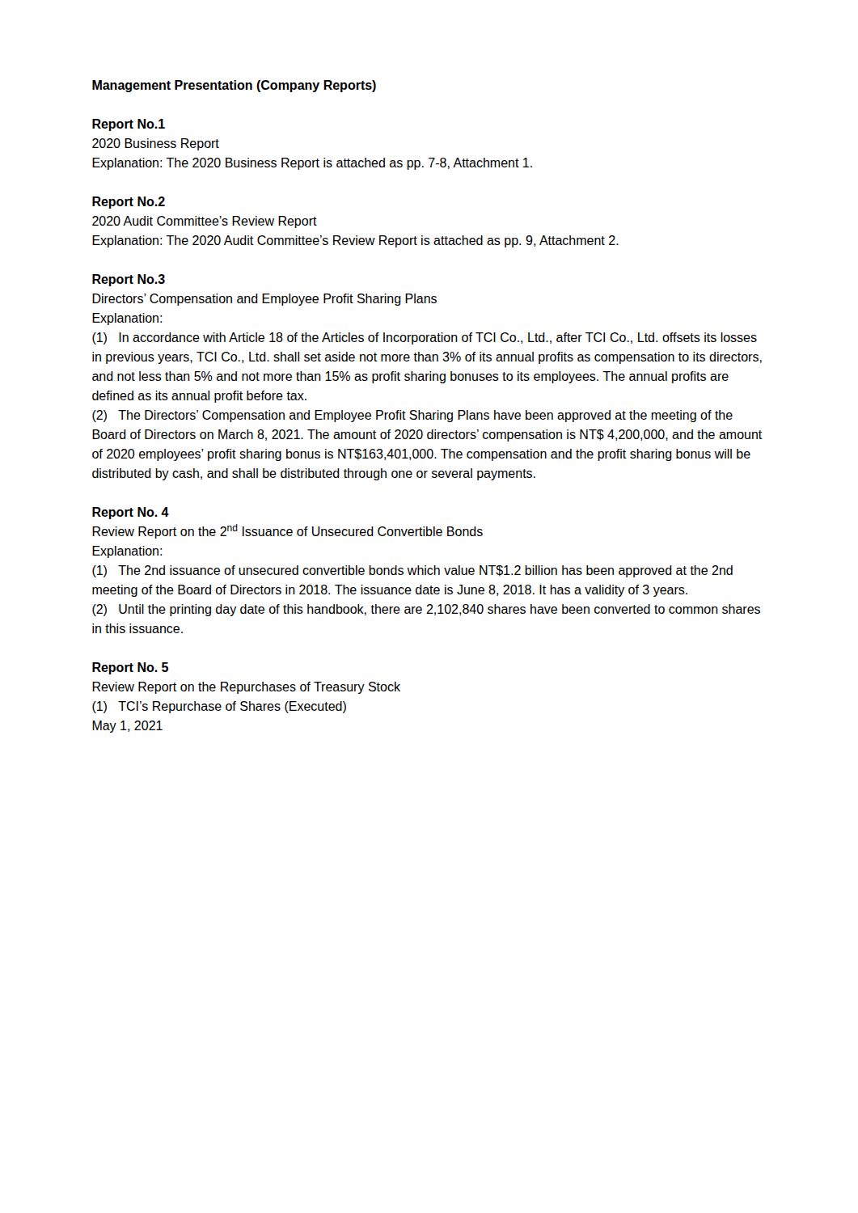Management Presentation (Company Reports)
Report No.1
2020 Business Report
Explanation: The 2020 Business Report is attached as pp. 7-8, Attachment 1.
Report No.2
2020 Audit Committee’s Review Report
Explanation: The 2020 Audit Committee’s Review Report is attached as pp. 9, Attachment 2.
Report No.3
Directors’ Compensation and Employee Profit Sharing Plans
Explanation:
(1) In accordance with Article 18 of the Articles of Incorporation of TCI Co., Ltd., after TCI Co., Ltd. offsets its losses in previous years, TCI Co., Ltd. shall set aside not more than 3% of its annual profits as compensation to its directors, and not less than 5% and not more than 15% as profit sharing bonuses to its employees. The annual profits are defined as its annual profit before tax.
(2) The Directors’ Compensation and Employee Profit Sharing Plans have been approved at the meeting of the Board of Directors on March 8, 2021. The amount of 2020 directors’ compensation is NT$ 4,200,000, and the amount of 2020 employees’ profit sharing bonus is NT$163,401,000. The compensation and the profit sharing bonus will be distributed by cash, and shall be distributed through one or several payments.
Report No. 4
Review Report on the 2nd Issuance of Unsecured Convertible Bonds
Explanation:
(1) The 2nd issuance of unsecured convertible bonds which value NT$1.2 billion has been approved at the 2nd meeting of the Board of Directors in 2018. The issuance date is June 8, 2018. It has a validity of 3 years.
(2) Until the printing day date of this handbook, there are 2,102,840 shares have been converted to common shares in this issuance.
Report No. 5
Review Report on the Repurchases of Treasury Stock
(1) TCI’s Repurchase of Shares (Executed)
May 1, 2021